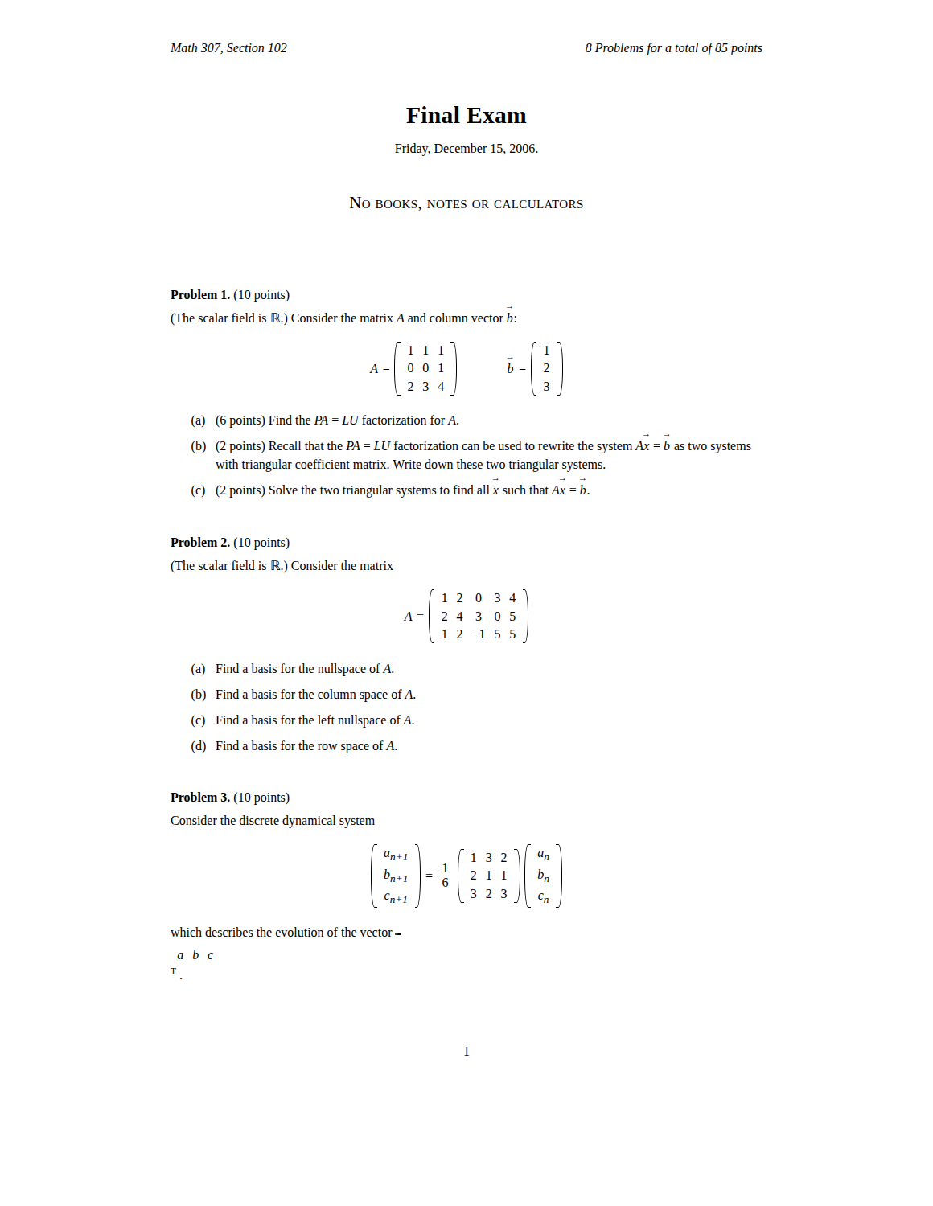Math 307, Section 102 8 Problems for a total of 85 points
Final Exam
Friday, December 15, 2006.
No books, notes or calculators
Problem 1. (10 points)
(The scalar field is ℝ.) Consider the matrix A and column vector b:
A =
| 1 | 1 | 1 |
| 0 | 0 | 1 |
| 2 | 3 | 4 |
b =
| 1 |
| 2 |
| 3 |
(a)(6 points) Find the PA = LU factorization for A.
(b)(2 points) Recall that the PA = LU factorization can be used to rewrite the system Ax = b as two systems with triangular coefficient matrix. Write down these two triangular systems.
(c)(2 points) Solve the two triangular systems to find all x such that Ax = b.
Problem 2. (10 points)
(The scalar field is ℝ.) Consider the matrix
A =
| 1 | 2 | 0 | 3 | 4 |
| 2 | 4 | 3 | 0 | 5 |
| 1 | 2 | −1 | 5 | 5 |
(a) Find a basis for the nullspace of A.
(b) Find a basis for the column space of A.
(c) Find a basis for the left nullspace of A.
(d) Find a basis for the row space of A.
Problem 3. (10 points)
Consider the discrete dynamical system
| a n +1 |
| b n +1 |
| c n +1 |
= 16
| 1 | 3 | 2 |
| 2 | 1 | 1 |
| 3 | 2 | 3 |
| a n |
| b n |
| c n |
which describes the evolution of the vector
| a | b | c |
T .
1